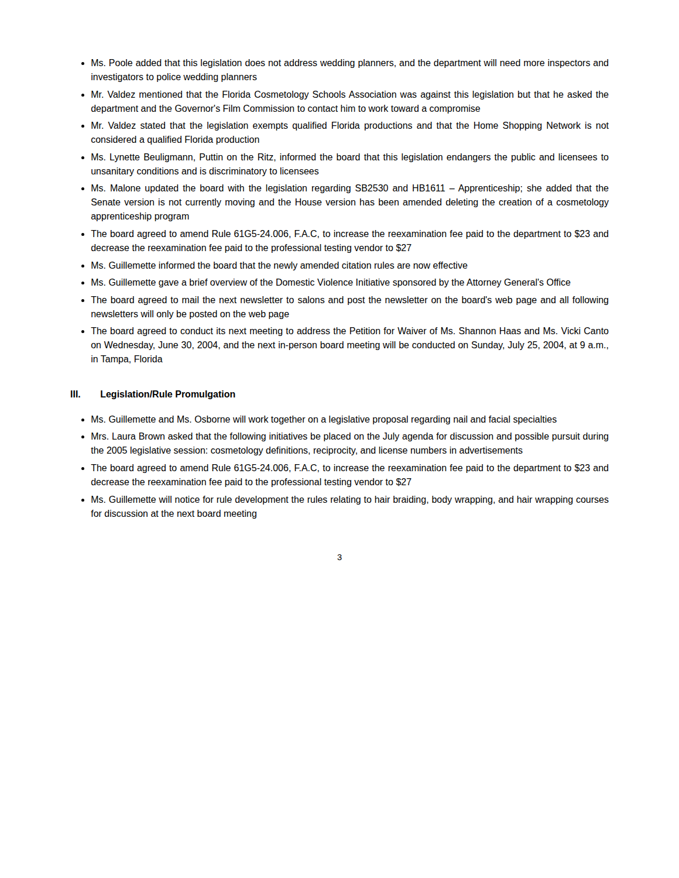Ms. Poole added that this legislation does not address wedding planners, and the department will need more inspectors and investigators to police wedding planners
Mr. Valdez mentioned that the Florida Cosmetology Schools Association was against this legislation but that he asked the department and the Governor's Film Commission to contact him to work toward a compromise
Mr. Valdez stated that the legislation exempts qualified Florida productions and that the Home Shopping Network is not considered a qualified Florida production
Ms. Lynette Beuligmann, Puttin on the Ritz, informed the board that this legislation endangers the public and licensees to unsanitary conditions and is discriminatory to licensees
Ms. Malone updated the board with the legislation regarding SB2530 and HB1611 – Apprenticeship; she added that the Senate version is not currently moving and the House version has been amended deleting the creation of a cosmetology apprenticeship program
The board agreed to amend Rule 61G5-24.006, F.A.C, to increase the reexamination fee paid to the department to $23 and decrease the reexamination fee paid to the professional testing vendor to $27
Ms. Guillemette informed the board that the newly amended citation rules are now effective
Ms. Guillemette gave a brief overview of the Domestic Violence Initiative sponsored by the Attorney General's Office
The board agreed to mail the next newsletter to salons and post the newsletter on the board's web page and all following newsletters will only be posted on the web page
The board agreed to conduct its next meeting to address the Petition for Waiver of Ms. Shannon Haas and Ms. Vicki Canto on Wednesday, June 30, 2004, and the next in-person board meeting will be conducted on Sunday, July 25, 2004, at 9 a.m., in Tampa, Florida
III. Legislation/Rule Promulgation
Ms. Guillemette and Ms. Osborne will work together on a legislative proposal regarding nail and facial specialties
Mrs. Laura Brown asked that the following initiatives be placed on the July agenda for discussion and possible pursuit during the 2005 legislative session: cosmetology definitions, reciprocity, and license numbers in advertisements
The board agreed to amend Rule 61G5-24.006, F.A.C, to increase the reexamination fee paid to the department to $23 and decrease the reexamination fee paid to the professional testing vendor to $27
Ms. Guillemette will notice for rule development the rules relating to hair braiding, body wrapping, and hair wrapping courses for discussion at the next board meeting
3